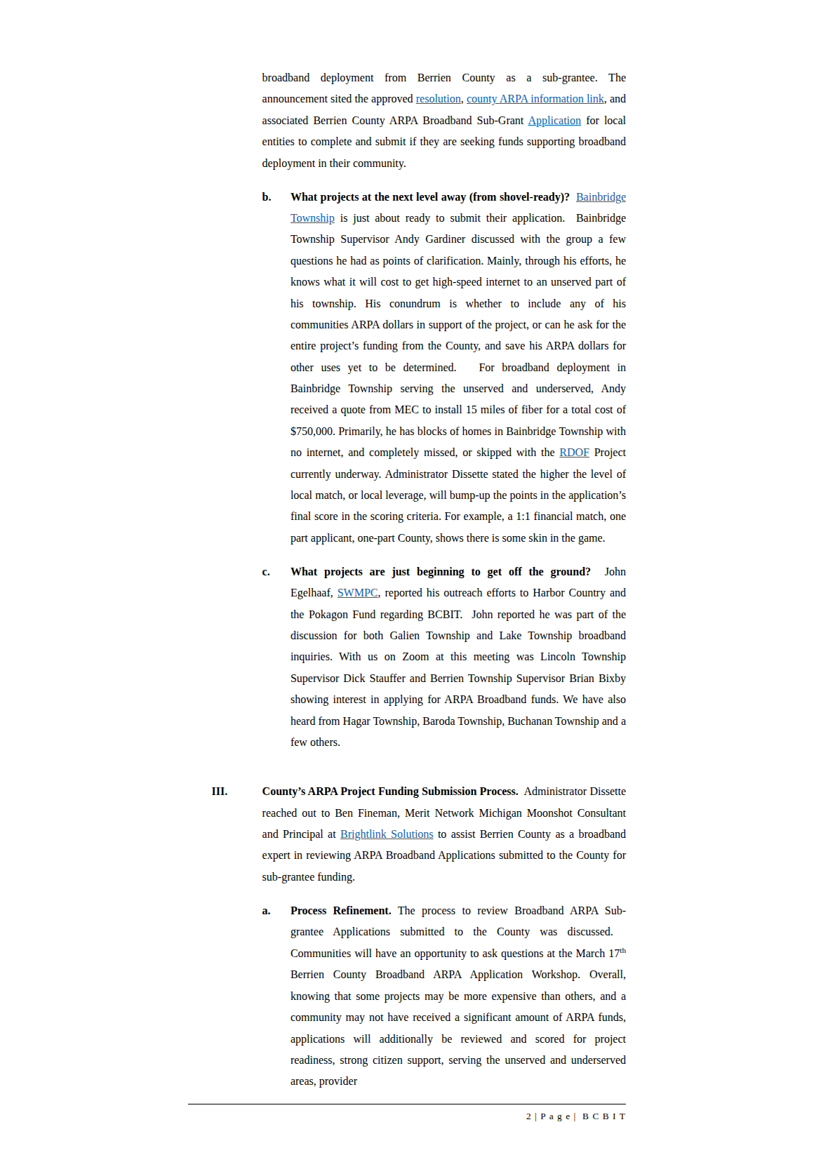broadband deployment from Berrien County as a sub-grantee. The announcement sited the approved resolution, county ARPA information link, and associated Berrien County ARPA Broadband Sub-Grant Application for local entities to complete and submit if they are seeking funds supporting broadband deployment in their community.
b.
What projects at the next level away (from shovel-ready)? Bainbridge Township is just about ready to submit their application. Bainbridge Township Supervisor Andy Gardiner discussed with the group a few questions he had as points of clarification. Mainly, through his efforts, he knows what it will cost to get high-speed internet to an unserved part of his township. His conundrum is whether to include any of his communities ARPA dollars in support of the project, or can he ask for the entire project’s funding from the County, and save his ARPA dollars for other uses yet to be determined. For broadband deployment in Bainbridge Township serving the unserved and underserved, Andy received a quote from MEC to install 15 miles of fiber for a total cost of $750,000. Primarily, he has blocks of homes in Bainbridge Township with no internet, and completely missed, or skipped with the RDOF Project currently underway. Administrator Dissette stated the higher the level of local match, or local leverage, will bump-up the points in the application’s final score in the scoring criteria. For example, a 1:1 financial match, one part applicant, one-part County, shows there is some skin in the game.
c.
What projects are just beginning to get off the ground? John Egelhaaf, SWMPC, reported his outreach efforts to Harbor Country and the Pokagon Fund regarding BCBIT. John reported he was part of the discussion for both Galien Township and Lake Township broadband inquiries. With us on Zoom at this meeting was Lincoln Township Supervisor Dick Stauffer and Berrien Township Supervisor Brian Bixby showing interest in applying for ARPA Broadband funds. We have also heard from Hagar Township, Baroda Township, Buchanan Township and a few others.
III.
County’s ARPA Project Funding Submission Process. Administrator Dissette reached out to Ben Fineman, Merit Network Michigan Moonshot Consultant and Principal at Brightlink Solutions to assist Berrien County as a broadband expert in reviewing ARPA Broadband Applications submitted to the County for sub-grantee funding.
a.
Process Refinement. The process to review Broadband ARPA Sub-grantee Applications submitted to the County was discussed. Communities will have an opportunity to ask questions at the March 17th Berrien County Broadband ARPA Application Workshop. Overall, knowing that some projects may be more expensive than others, and a community may not have received a significant amount of ARPA funds, applications will additionally be reviewed and scored for project readiness, strong citizen support, serving the unserved and underserved areas, provider
2 | P a g e | B C B I T